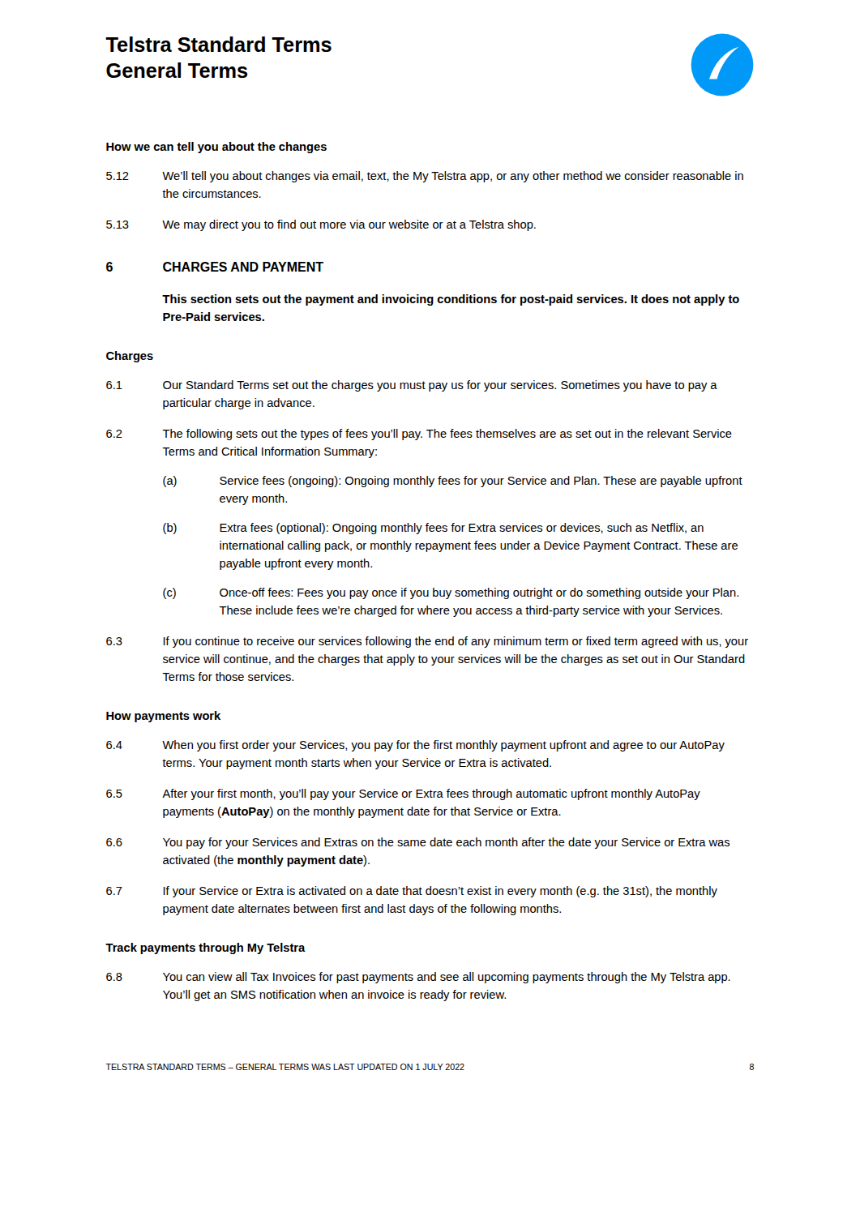Telstra Standard Terms
General Terms
How we can tell you about the changes
5.12
We’ll tell you about changes via email, text, the My Telstra app, or any other method we consider reasonable in the circumstances.
5.13
We may direct you to find out more via our website or at a Telstra shop.
6 CHARGES AND PAYMENT
This section sets out the payment and invoicing conditions for post-paid services. It does not apply to Pre-Paid services.
Charges
6.1
Our Standard Terms set out the charges you must pay us for your services. Sometimes you have to pay a particular charge in advance.
6.2
The following sets out the types of fees you’ll pay. The fees themselves are as set out in the relevant Service Terms and Critical Information Summary:
(a)
Service fees (ongoing): Ongoing monthly fees for your Service and Plan. These are payable upfront every month.
(b)
Extra fees (optional): Ongoing monthly fees for Extra services or devices, such as Netflix, an international calling pack, or monthly repayment fees under a Device Payment Contract. These are payable upfront every month.
(c)
Once-off fees: Fees you pay once if you buy something outright or do something outside your Plan. These include fees we’re charged for where you access a third-party service with your Services.
6.3
If you continue to receive our services following the end of any minimum term or fixed term agreed with us, your service will continue, and the charges that apply to your services will be the charges as set out in Our Standard Terms for those services.
How payments work
6.4
When you first order your Services, you pay for the first monthly payment upfront and agree to our AutoPay terms. Your payment month starts when your Service or Extra is activated.
6.5
After your first month, you’ll pay your Service or Extra fees through automatic upfront monthly AutoPay payments (AutoPay) on the monthly payment date for that Service or Extra.
6.6
You pay for your Services and Extras on the same date each month after the date your Service or Extra was activated (the monthly payment date).
6.7
If your Service or Extra is activated on a date that doesn’t exist in every month (e.g. the 31st), the monthly payment date alternates between first and last days of the following months.
Track payments through My Telstra
6.8
You can view all Tax Invoices for past payments and see all upcoming payments through the My Telstra app. You’ll get an SMS notification when an invoice is ready for review.
TELSTRA STANDARD TERMS – GENERAL TERMS WAS LAST UPDATED ON 1 JULY 2022 8